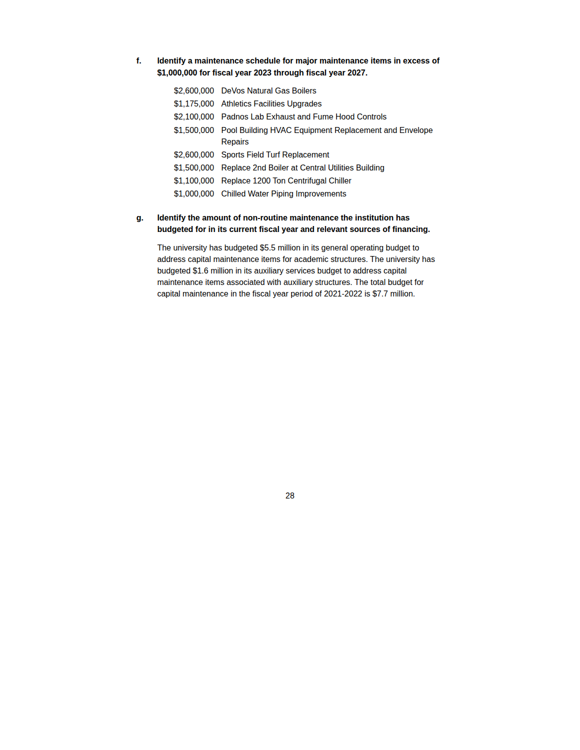f.
Identify a maintenance schedule for major maintenance items in excess of $1,000,000 for fiscal year 2023 through fiscal year 2027.
| $2,600,000 | DeVos Natural Gas Boilers |
| $1,175,000 | Athletics Facilities Upgrades |
| $2,100,000 | Padnos Lab Exhaust and Fume Hood Controls |
| $1,500,000 | Pool Building HVAC Equipment Replacement and Envelope Repairs |
| $2,600,000 | Sports Field Turf Replacement |
| $1,500,000 | Replace 2nd Boiler at Central Utilities Building |
| $1,100,000 | Replace 1200 Ton Centrifugal Chiller |
| $1,000,000 | Chilled Water Piping Improvements |
g.
Identify the amount of non-routine maintenance the institution has budgeted for in its current fiscal year and relevant sources of financing.
The university has budgeted $5.5 million in its general operating budget to address capital maintenance items for academic structures. The university has budgeted $1.6 million in its auxiliary services budget to address capital maintenance items associated with auxiliary structures. The total budget for capital maintenance in the fiscal year period of 2021-2022 is $7.7 million.
28